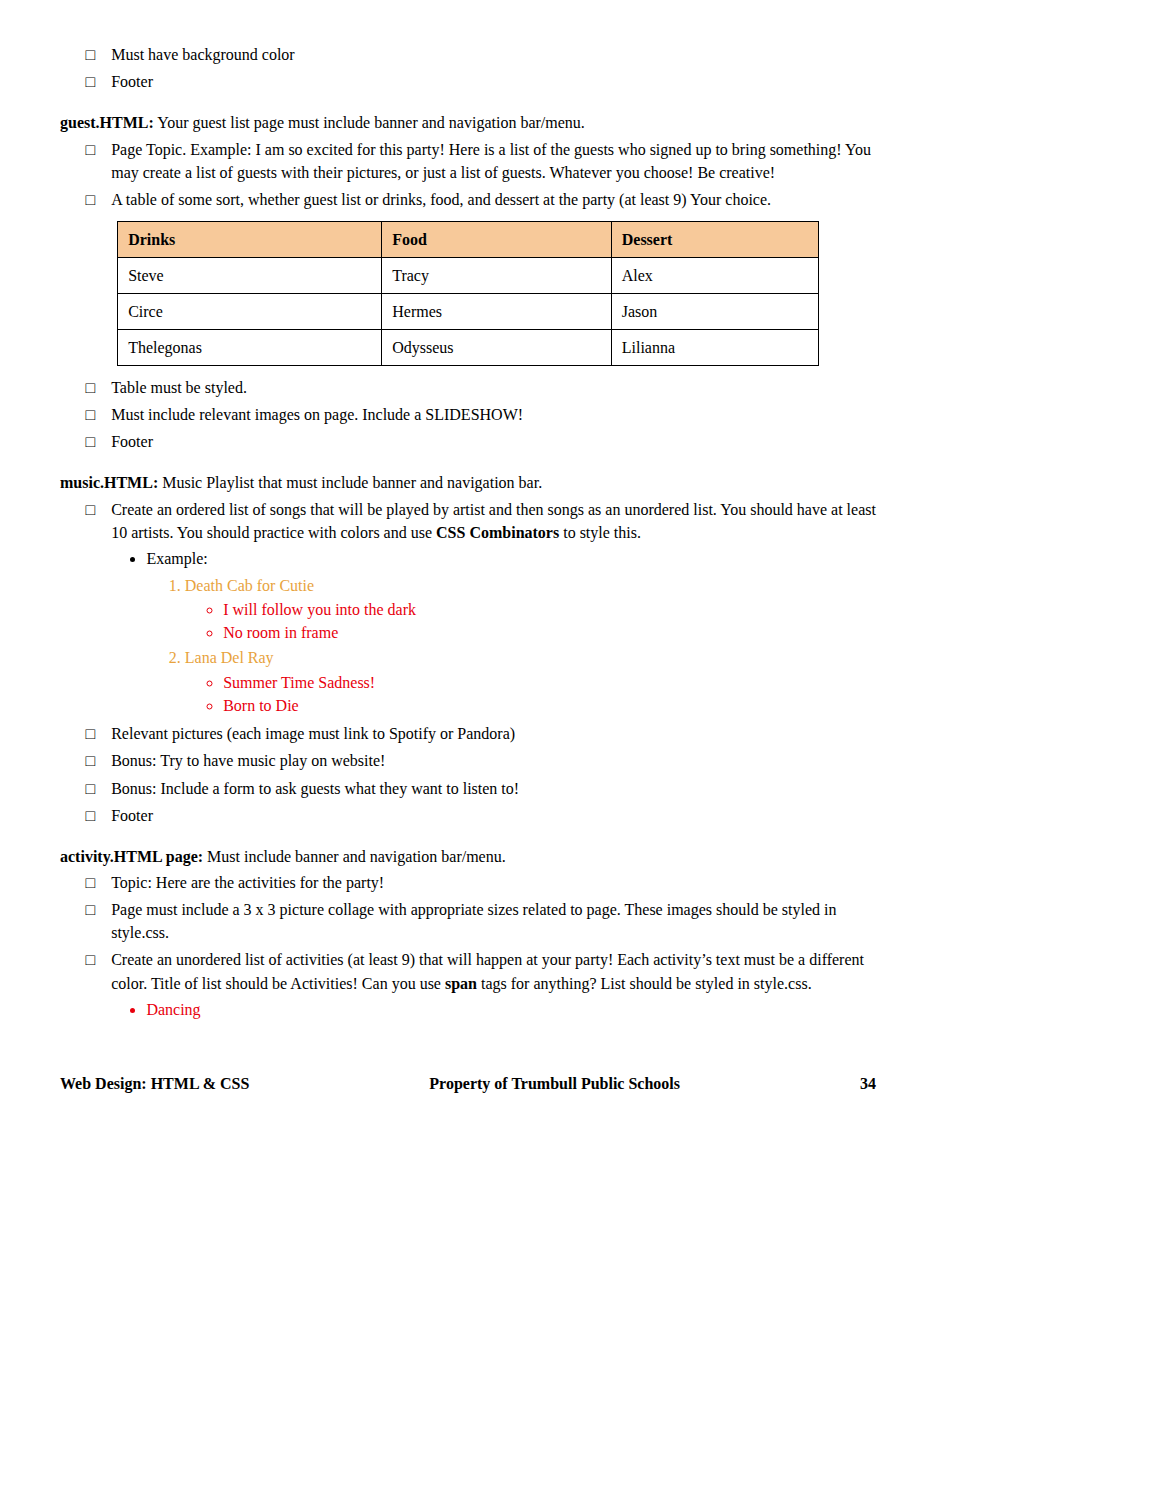Must have background color
Footer
guest.HTML: Your guest list page must include banner and navigation bar/menu.
Page Topic. Example: I am so excited for this party! Here is a list of the guests who signed up to bring something! You may create a list of guests with their pictures, or just a list of guests. Whatever you choose! Be creative!
A table of some sort, whether guest list or drinks, food, and dessert at the party (at least 9) Your choice.
| Drinks | Food | Dessert |
| --- | --- | --- |
| Steve | Tracy | Alex |
| Circe | Hermes | Jason |
| Thelegonas | Odysseus | Lilianna |
Table must be styled.
Must include relevant images on page. Include a SLIDESHOW!
Footer
music.HTML: Music Playlist that must include banner and navigation bar.
Create an ordered list of songs that will be played by artist and then songs as an unordered list. You should have at least 10 artists. You should practice with colors and use CSS Combinators to style this.
Example:
Death Cab for Cutie
I will follow you into the dark
No room in frame
Lana Del Ray
Summer Time Sadness!
Born to Die
Relevant pictures (each image must link to Spotify or Pandora)
Bonus: Try to have music play on website!
Bonus: Include a form to ask guests what they want to listen to!
Footer
activity.HTML page: Must include banner and navigation bar/menu.
Topic: Here are the activities for the party!
Page must include a 3 x 3 picture collage with appropriate sizes related to page. These images should be styled in style.css.
Create an unordered list of activities (at least 9) that will happen at your party! Each activity’s text must be a different color. Title of list should be Activities! Can you use span tags for anything? List should be styled in style.css.
Dancing
Web Design: HTML & CSS
Property of Trumbull Public Schools
34